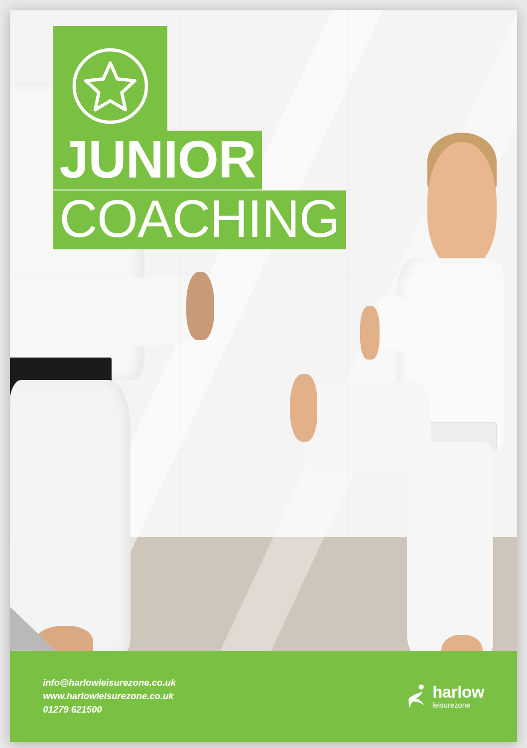Junior Coaching
info@harlowleisurezone.co.uk
www.harlowleisurezone.co.uk
01279 621500
harlow leisurezone